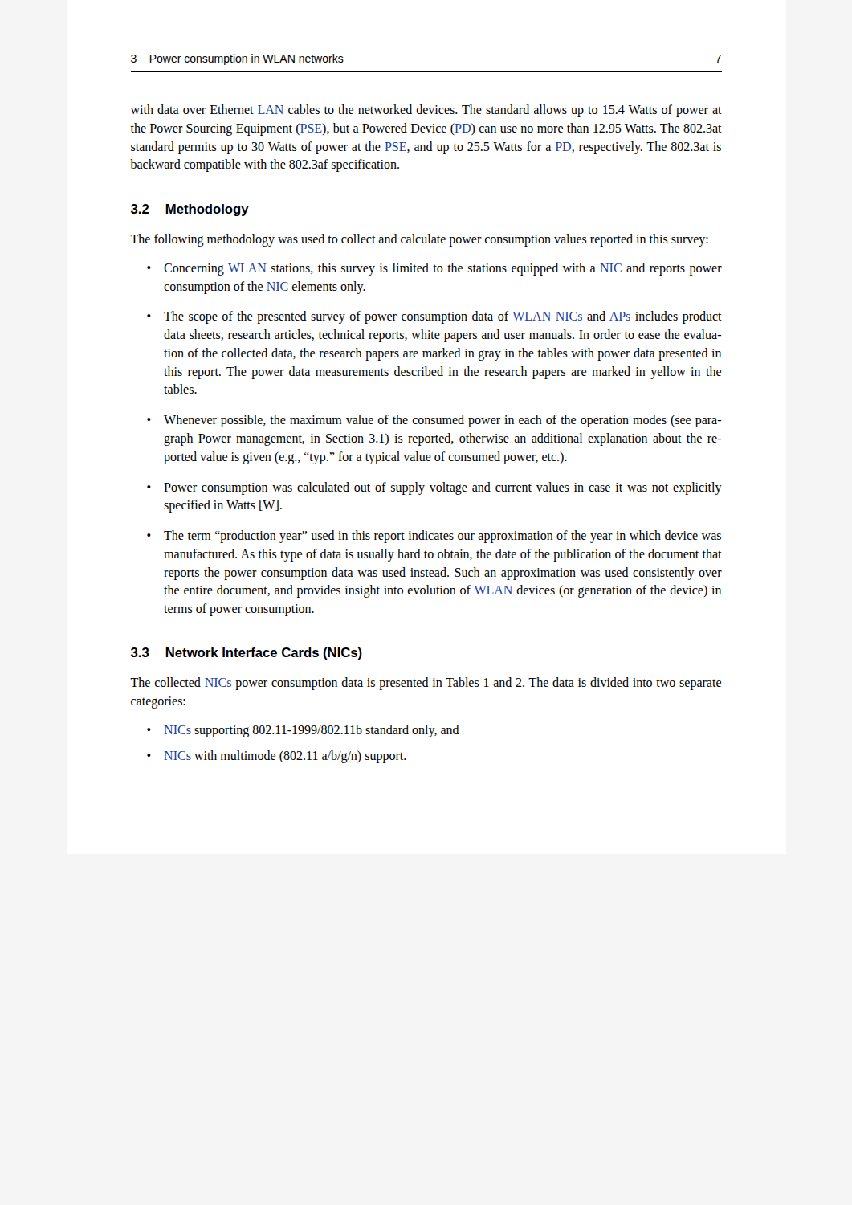3 Power consumption in WLAN networks 7
with data over Ethernet LAN cables to the networked devices. The standard allows up to 15.4 Watts of power at the Power Sourcing Equipment (PSE), but a Powered Device (PD) can use no more than 12.95 Watts. The 802.3at standard permits up to 30 Watts of power at the PSE, and up to 25.5 Watts for a PD, respectively. The 802.3at is backward compatible with the 802.3af specification.
3.2 Methodology
The following methodology was used to collect and calculate power consumption values reported in this survey:
Concerning WLAN stations, this survey is limited to the stations equipped with a NIC and reports power consumption of the NIC elements only.
The scope of the presented survey of power consumption data of WLAN NICs and APs includes product data sheets, research articles, technical reports, white papers and user manuals. In order to ease the evaluation of the collected data, the research papers are marked in gray in the tables with power data presented in this report. The power data measurements described in the research papers are marked in yellow in the tables.
Whenever possible, the maximum value of the consumed power in each of the operation modes (see paragraph Power management, in Section 3.1) is reported, otherwise an additional explanation about the reported value is given (e.g., “typ.” for a typical value of consumed power, etc.).
Power consumption was calculated out of supply voltage and current values in case it was not explicitly specified in Watts [W].
The term “production year” used in this report indicates our approximation of the year in which device was manufactured. As this type of data is usually hard to obtain, the date of the publication of the document that reports the power consumption data was used instead. Such an approximation was used consistently over the entire document, and provides insight into evolution of WLAN devices (or generation of the device) in terms of power consumption.
3.3 Network Interface Cards (NICs)
The collected NICs power consumption data is presented in Tables 1 and 2. The data is divided into two separate categories:
NICs supporting 802.11-1999/802.11b standard only, and
NICs with multimode (802.11 a/b/g/n) support.